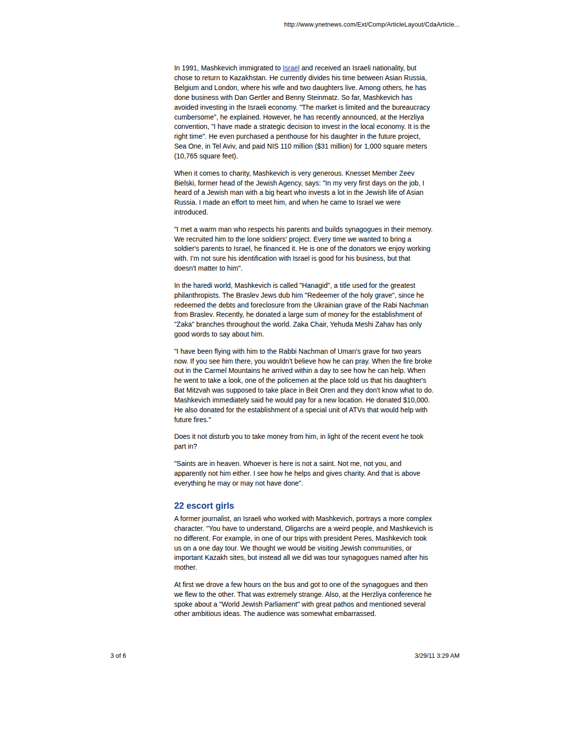http://www.ynetnews.com/Ext/Comp/ArticleLayout/CdaArticle...
In 1991, Mashkevich immigrated to Israel and received an Israeli nationality, but chose to return to Kazakhstan. He currently divides his time between Asian Russia, Belgium and London, where his wife and two daughters live. Among others, he has done business with Dan Gertler and Benny Steinmatz. So far, Mashkevich has avoided investing in the Israeli economy. "The market is limited and the bureaucracy cumbersome", he explained. However, he has recently announced, at the Herzliya convention, "I have made a strategic decision to invest in the local economy. It is the right time". He even purchased a penthouse for his daughter in the future project, Sea One, in Tel Aviv, and paid NIS 110 million ($31 million) for 1,000 square meters (10,765 square feet).
When it comes to charity, Mashkevich is very generous. Knesset Member Zeev Bielski, former head of the Jewish Agency, says: "In my very first days on the job, I heard of a Jewish man with a big heart who invests a lot in the Jewish life of Asian Russia. I made an effort to meet him, and when he came to Israel we were introduced.
"I met a warm man who respects his parents and builds synagogues in their memory. We recruited him to the lone soldiers' project. Every time we wanted to bring a soldier's parents to Israel, he financed it. He is one of the donators we enjoy working with. I'm not sure his identification with Israel is good for his business, but that doesn't matter to him".
In the haredi world, Mashkevich is called "Hanagid", a title used for the greatest philanthropists. The Braslev Jews dub him "Redeemer of the holy grave", since he redeemed the debts and foreclosure from the Ukrainian grave of the Rabi Nachman from Braslev. Recently, he donated a large sum of money for the establishment of "Zaka" branches throughout the world. Zaka Chair, Yehuda Meshi Zahav has only good words to say about him.
"I have been flying with him to the Rabbi Nachman of Uman's grave for two years now. If you see him there, you wouldn't believe how he can pray. When the fire broke out in the Carmel Mountains he arrived within a day to see how he can help. When he went to take a look, one of the policemen at the place told us that his daughter's Bat Mitzvah was supposed to take place in Beit Oren and they don't know what to do. Mashkevich immediately said he would pay for a new location. He donated $10,000. He also donated for the establishment of a special unit of ATVs that would help with future fires."
Does it not disturb you to take money from him, in light of the recent event he took part in?
"Saints are in heaven. Whoever is here is not a saint. Not me, not you, and apparently not him either. I see how he helps and gives charity. And that is above everything he may or may not have done".
22 escort girls
A former journalist, an Israeli who worked with Mashkevich, portrays a more complex character. "You have to understand, Oligarchs are a weird people, and Mashkevich is no different. For example, in one of our trips with president Peres, Mashkevich took us on a one day tour. We thought we would be visiting Jewish communities, or important Kazakh sites, but instead all we did was tour synagogues named after his mother.
At first we drove a few hours on the bus and got to one of the synagogues and then we flew to the other. That was extremely strange. Also, at the Herzliya conference he spoke about a "World Jewish Parliament" with great pathos and mentioned several other ambitious ideas. The audience was somewhat embarrassed.
3 of 6 3/29/11 3:29 AM